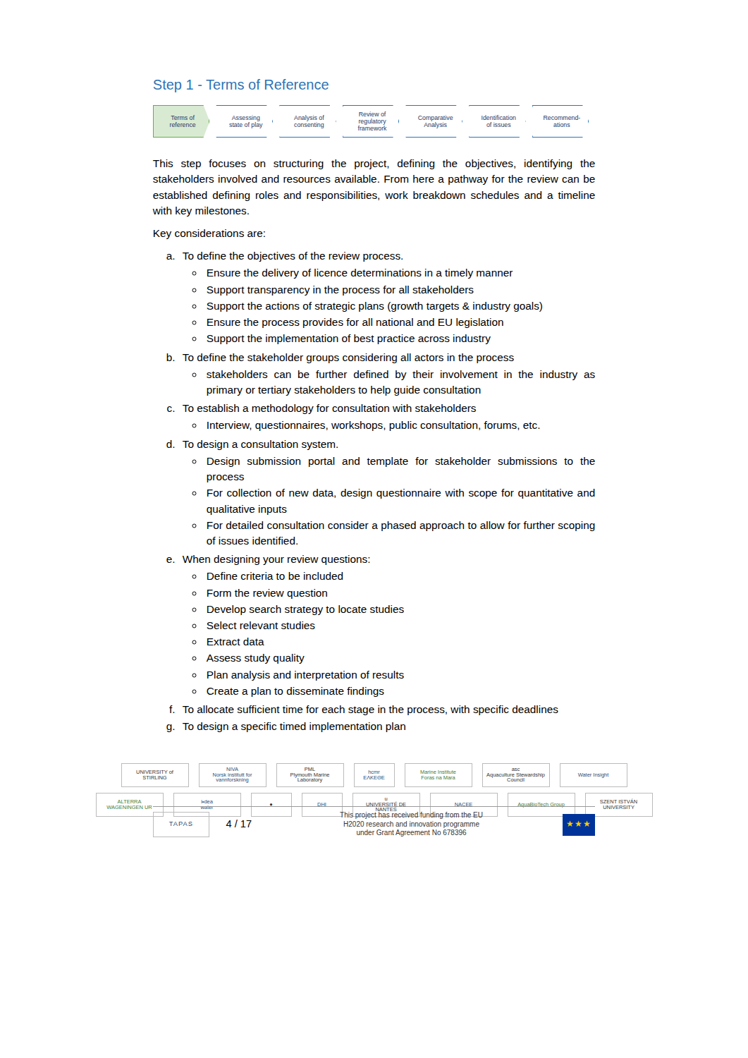Step 1 - Terms of Reference
Terms of
reference
Assessing
state of play
Analysis of
consenting
Review of
regulatory
framework
Comparative
Analysis
Identification
of issues
Recommend-
ations
This step focuses on structuring the project, defining the objectives, identifying the stakeholders involved and resources available. From here a pathway for the review can be established defining roles and responsibilities, work breakdown schedules and a timeline with key milestones.
Key considerations are:
To define the objectives of the review process.
Ensure the delivery of licence determinations in a timely manner
Support transparency in the process for all stakeholders
Support the actions of strategic plans (growth targets & industry goals)
Ensure the process provides for all national and EU legislation
Support the implementation of best practice across industry
To define the stakeholder groups considering all actors in the process
stakeholders can be further defined by their involvement in the industry as primary or tertiary stakeholders to help guide consultation
To establish a methodology for consultation with stakeholders
Interview, questionnaires, workshops, public consultation, forums, etc.
To design a consultation system.
Design submission portal and template for stakeholder submissions to the process
For collection of new data, design questionnaire with scope for quantitative and qualitative inputs
For detailed consultation consider a phased approach to allow for further scoping of issues identified.
When designing your review questions:
Define criteria to be included
Form the review question
Develop search strategy to locate studies
Select relevant studies
Extract data
Assess study quality
Plan analysis and interpretation of results
Create a plan to disseminate findings
To allocate sufficient time for each stage in the process, with specific deadlines
To design a specific timed implementation plan
UNIVERSITY of
STIRLING
NIVA
Norsk institutt for vannforskning
PML
Plymouth Marine Laboratory
hcmr
ΕΛΚΕΘΕ
Marine Institute
Foras na Mara
asc
Aquaculture Stewardship Council
Water Insight
ALTERRA
WAGENINGEN UR
i•dea
water
●
DHI
u
UNIVERSITÉ DE NANTES
NACEE
AquaBioTech Group
SZENT ISTVÁN
UNIVERSITY
TAPAS
4 / 17
This project has received funding from the EU
H2020 research and innovation programme
under Grant Agreement No 678396
★★★